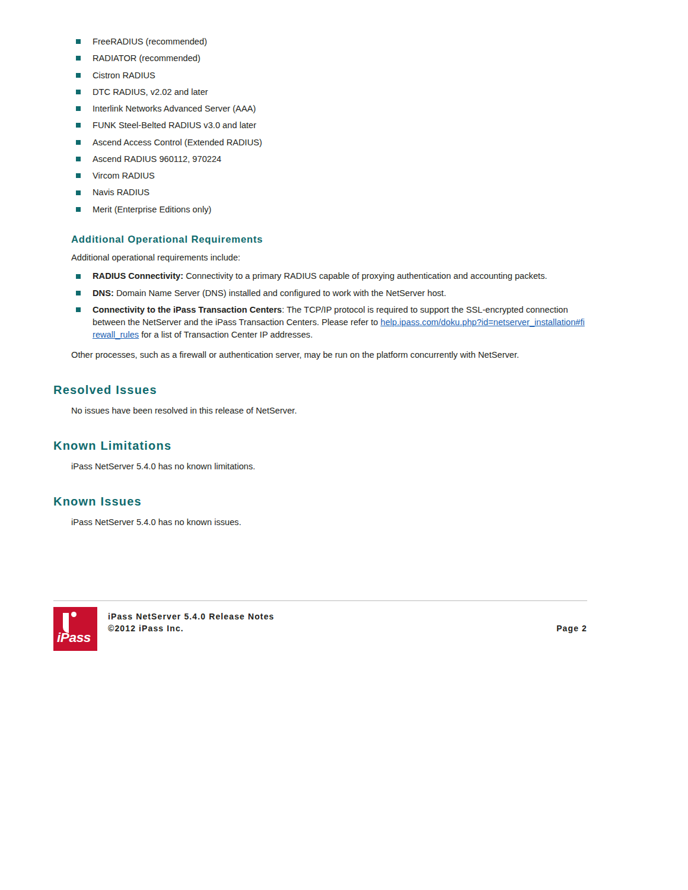FreeRADIUS (recommended)
RADIATOR (recommended)
Cistron RADIUS
DTC RADIUS, v2.02 and later
Interlink Networks Advanced Server (AAA)
FUNK Steel-Belted RADIUS v3.0 and later
Ascend Access Control (Extended RADIUS)
Ascend RADIUS 960112, 970224
Vircom RADIUS
Navis RADIUS
Merit (Enterprise Editions only)
Additional Operational Requirements
Additional operational requirements include:
RADIUS Connectivity: Connectivity to a primary RADIUS capable of proxying authentication and accounting packets.
DNS: Domain Name Server (DNS) installed and configured to work with the NetServer host.
Connectivity to the iPass Transaction Centers: The TCP/IP protocol is required to support the SSL-encrypted connection between the NetServer and the iPass Transaction Centers. Please refer to help.ipass.com/doku.php?id=netserver_installation#firewall_rules for a list of Transaction Center IP addresses.
Other processes, such as a firewall or authentication server, may be run on the platform concurrently with NetServer.
Resolved Issues
No issues have been resolved in this release of NetServer.
Known Limitations
iPass NetServer 5.4.0 has no known limitations.
Known Issues
iPass NetServer 5.4.0 has no known issues.
iPass
iPass NetServer 5.4.0 Release Notes
©2012 iPass Inc. Page 2